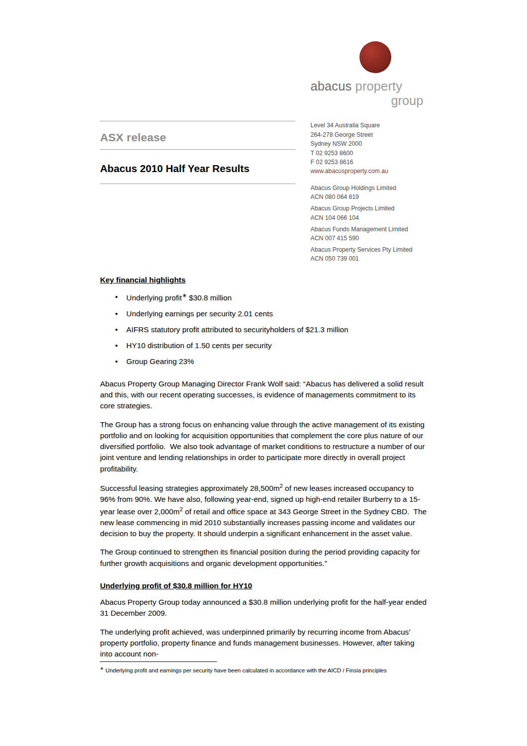abacus property
group
ASX release
Abacus 2010 Half Year Results
Level 34 Australia Square
264-278 George Street
Sydney NSW 2000
T 02 9253 8600
F 02 9253 8616
www.abacusproperty.com.au
Abacus Group Holdings Limited
ACN 080 064 619
Abacus Group Projects Limited
ACN 104 066 104
Abacus Funds Management Limited
ACN 007 415 590
Abacus Property Services Pty Limited
ACN 050 739 001
Key financial highlights
Underlying profit∗ $30.8 million
Underlying earnings per security 2.01 cents
AIFRS statutory profit attributed to securityholders of $21.3 million
HY10 distribution of 1.50 cents per security
Group Gearing 23%
Abacus Property Group Managing Director Frank Wolf said: “Abacus has delivered a solid result and this, with our recent operating successes, is evidence of managements commitment to its core strategies.
The Group has a strong focus on enhancing value through the active management of its existing portfolio and on looking for acquisition opportunities that complement the core plus nature of our diversified portfolio. We also took advantage of market conditions to restructure a number of our joint venture and lending relationships in order to participate more directly in overall project profitability.
Successful leasing strategies approximately 28,500m2 of new leases increased occupancy to 96% from 90%. We have also, following year-end, signed up high-end retailer Burberry to a 15-year lease over 2,000m2 of retail and office space at 343 George Street in the Sydney CBD. The new lease commencing in mid 2010 substantially increases passing income and validates our decision to buy the property. It should underpin a significant enhancement in the asset value.
The Group continued to strengthen its financial position during the period providing capacity for further growth acquisitions and organic development opportunities.”
Underlying profit of $30.8 million for HY10
Abacus Property Group today announced a $30.8 million underlying profit for the half-year ended 31 December 2009.
The underlying profit achieved, was underpinned primarily by recurring income from Abacus’ property portfolio, property finance and funds management businesses. However, after taking into account non-
∗ Underlying profit and earnings per security have been calculated in accordance with the AICD / Finsia principles